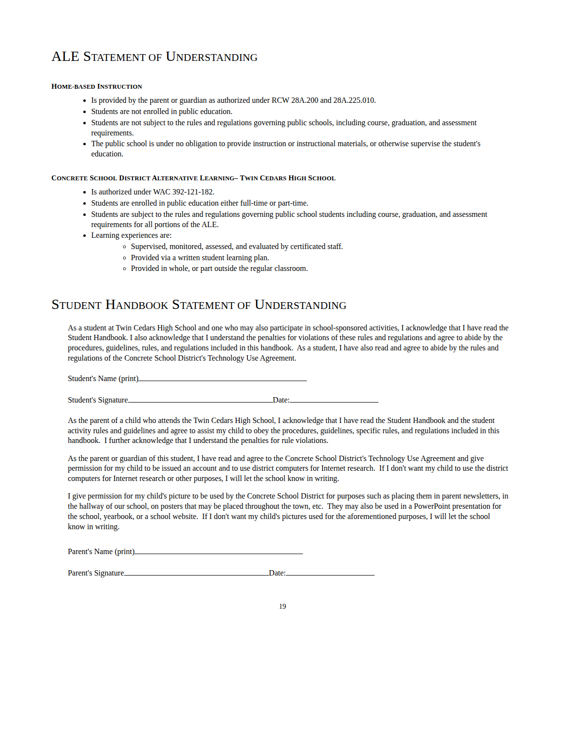ALE STATEMENT OF UNDERSTANDING
HOME-BASED INSTRUCTION
Is provided by the parent or guardian as authorized under RCW 28A.200 and 28A.225.010.
Students are not enrolled in public education.
Students are not subject to the rules and regulations governing public schools, including course, graduation, and assessment requirements.
The public school is under no obligation to provide instruction or instructional materials, or otherwise supervise the student's education.
CONCRETE SCHOOL DISTRICT ALTERNATIVE LEARNING– TWIN CEDARS HIGH SCHOOL
Is authorized under WAC 392-121-182.
Students are enrolled in public education either full-time or part-time.
Students are subject to the rules and regulations governing public school students including course, graduation, and assessment requirements for all portions of the ALE.
Learning experiences are:
Supervised, monitored, assessed, and evaluated by certificated staff.
Provided via a written student learning plan.
Provided in whole, or part outside the regular classroom.
STUDENT HANDBOOK STATEMENT OF UNDERSTANDING
As a student at Twin Cedars High School and one who may also participate in school-sponsored activities, I acknowledge that I have read the Student Handbook. I also acknowledge that I understand the penalties for violations of these rules and regulations and agree to abide by the procedures, guidelines, rules, and regulations included in this handbook. As a student, I have also read and agree to abide by the rules and regulations of the Concrete School District's Technology Use Agreement.
Student's Name (print)
Student's Signature Date:
As the parent of a child who attends the Twin Cedars High School, I acknowledge that I have read the Student Handbook and the student activity rules and guidelines and agree to assist my child to obey the procedures, guidelines, specific rules, and regulations included in this handbook. I further acknowledge that I understand the penalties for rule violations.
As the parent or guardian of this student, I have read and agree to the Concrete School District's Technology Use Agreement and give permission for my child to be issued an account and to use district computers for Internet research. If I don't want my child to use the district computers for Internet research or other purposes, I will let the school know in writing.
I give permission for my child's picture to be used by the Concrete School District for purposes such as placing them in parent newsletters, in the hallway of our school, on posters that may be placed throughout the town, etc. They may also be used in a PowerPoint presentation for the school, yearbook, or a school website. If I don't want my child's pictures used for the aforementioned purposes, I will let the school know in writing.
Parent's Name (print)
Parent's Signature Date:
19